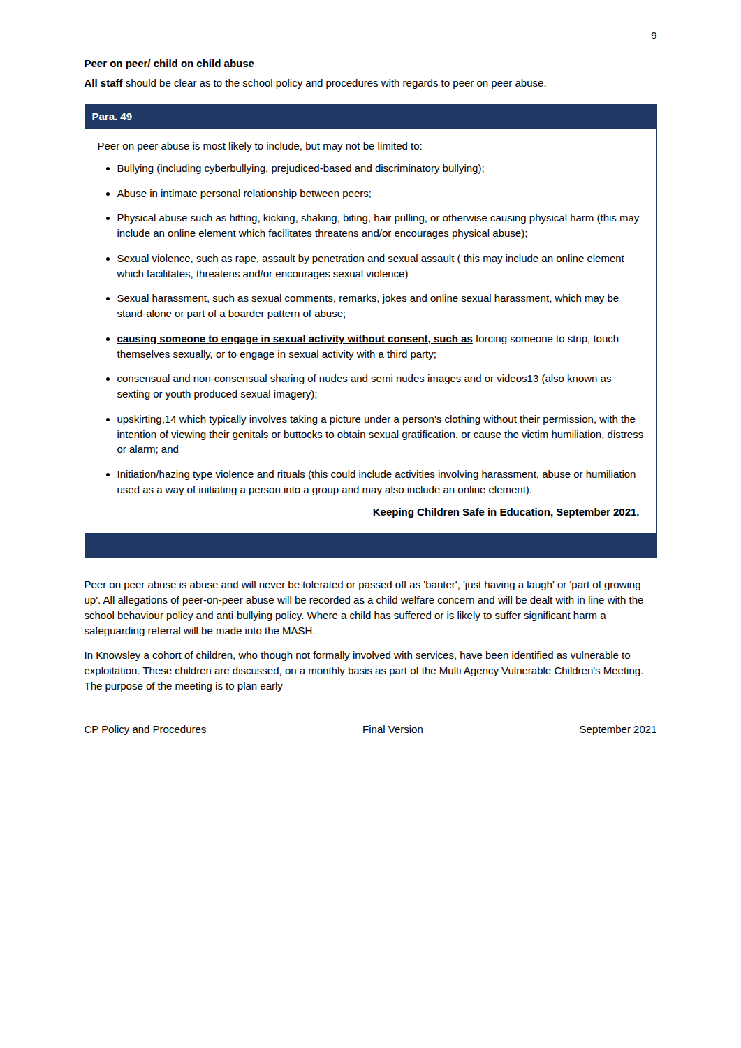9
Peer on peer/ child on child abuse
All staff should be clear as to the school policy and procedures with regards to peer on peer abuse.
Para. 49
Peer on peer abuse is most likely to include, but may not be limited to:
Bullying (including cyberbullying, prejudiced-based and discriminatory bullying);
Abuse in intimate personal relationship between peers;
Physical abuse such as hitting, kicking, shaking, biting, hair pulling, or otherwise causing physical harm (this may include an online element which facilitates threatens and/or encourages physical abuse);
Sexual violence, such as rape, assault by penetration and sexual assault ( this may include an online element which facilitates, threatens and/or encourages sexual violence)
Sexual harassment, such as sexual comments, remarks, jokes and online sexual harassment, which may be stand-alone or part of a boarder pattern of abuse;
causing someone to engage in sexual activity without consent, such as forcing someone to strip, touch themselves sexually, or to engage in sexual activity with a third party;
consensual and non-consensual sharing of nudes and semi nudes images and or videos13 (also known as sexting or youth produced sexual imagery);
upskirting,14 which typically involves taking a picture under a person's clothing without their permission, with the intention of viewing their genitals or buttocks to obtain sexual gratification, or cause the victim humiliation, distress or alarm; and
Initiation/hazing type violence and rituals (this could include activities involving harassment, abuse or humiliation used as a way of initiating a person into a group and may also include an online element).
Keeping Children Safe in Education, September 2021.
Peer on peer abuse is abuse and will never be tolerated or passed off as 'banter', 'just having a laugh' or 'part of growing up'. All allegations of peer-on-peer abuse will be recorded as a child welfare concern and will be dealt with in line with the school behaviour policy and anti-bullying policy. Where a child has suffered or is likely to suffer significant harm a safeguarding referral will be made into the MASH.
In Knowsley a cohort of children, who though not formally involved with services, have been identified as vulnerable to exploitation. These children are discussed, on a monthly basis as part of the Multi Agency Vulnerable Children's Meeting. The purpose of the meeting is to plan early
CP Policy and Procedures Final Version September 2021